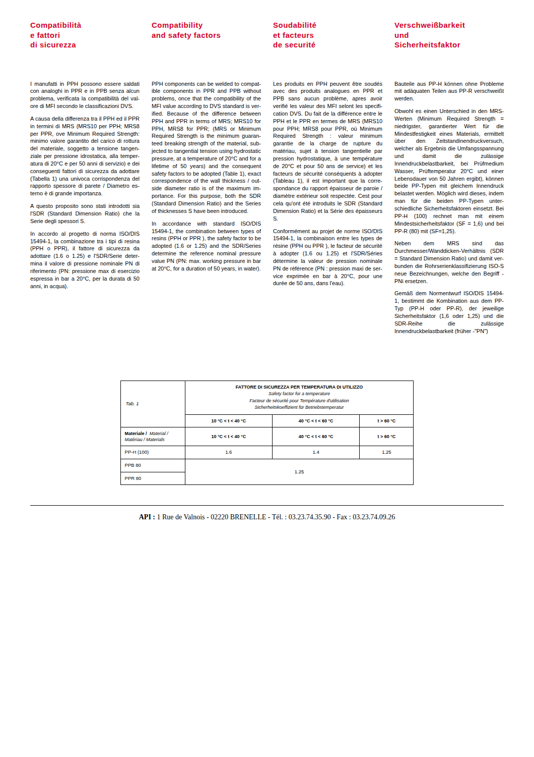Compatibilità
e fattori
di sicurezza
Compatibility
and safety factors
Soudabilité
et facteurs
de securité
Verschweißbarkeit
und
Sicherheitsfaktor
I manufatti in PPH possono essere saldati con analoghi in PPR e in PPB senza alcun problema, verificata la compatibilità del valore di MFI secondo le classificazioni DVS.
A causa della differenza tra il PPH ed il PPR in termini di MRS (MRS10 per PPH; MRS8 per PPR, ove Minimum Required Strength: minimo valore garantito del carico di rottura del materiale, soggetto a tensione tangenziale per pressione idrostatica, alla temperatura di 20°C e per 50 anni di servizio) e dei conseguenti fattori di sicurezza da adottare (Tabella 1) una univoca corrispondenza del rapporto spessore di parete / Diametro esterno è di grande importanza.
A questo proposito sono stati introdotti sia l'SDR (Standard Dimension Ratio) che la Serie degli spessori S.
In accordo al progetto di norma ISO/DIS 15494-1, la combinazione tra i tipi di resina (PPH o PPR), il fattore di sicurezza da adottare (1.6 o 1.25) e l'SDR/Serie determina il valore di pressione nominale PN di riferimento (PN: pressione max di esercizio espressa in bar a 20°C, per la durata di 50 anni, in acqua).
PPH components can be welded to compatible components in PPR and PPB without problems, once that the compatibility of the MFI value according to DVS standard is verified. Because of the difference between PPH and PPR in terms of MRS; MRS10 for PPH, MRS8 for PPR; (MRS or Minimum Required Strength is the minimum guaranteed breaking strength of the material, subjected to tangential tension using hydrostatic pressure, at a temperature of 20°C and for a lifetime of 50 years) and the consequent safety factors to be adopted (Table 1), exact correspondence of the wall thickness / outside diameter ratio is of the maximum importance. For this purpose, both the SDR (Standard Dimension Ratio) and the Series of thicknesses S have been introduced.
In accordance with standard ISO/DIS 15494-1, the combination between types of resins (PPH or PPR ), the safety factor to be adopted (1.6 or 1.25) and the SDR/Series determine the reference nominal pressure value PN (PN: max. working pressure in bar at 20°C, for a duration of 50 years, in water).
Les produits en PPH peuvent être soudés avec des produits analogues en PPR et PPB sans aucun problème, apres avoir verifié les valeur des MFI selont les specification DVS. Du fait de la différence entre le PPH et le PPR en termes de MRS (MRS10 pour PPH; MRS8 pour PPR, où Minimum Required Strength : valeur minimum garantie de la charge de rupture du matériau, sujet à tension tangentielle par pression hydrostatique, à une température de 20°C et pour 50 ans de service) et les facteurs de sécurité conséquents à adopter (Tableau 1), il est important que la correspondance du rapport épaisseur de paroie / diamètre extérieur soit respectée. Cest pour cela qu'ont été introduits le SDR (Standard Dimension Ratio) et la Série des épaisseurs S.
Conformément au projet de norme ISO/DIS 15494-1, la combinaison entre les types de résine (PPH ou PPR ), le facteur de sécurité à adopter (1.6 ou 1.25) et l'SDR/Séries détermine la valeur de pression nominale PN de référence (PN : pression maxi de service exprimée en bar à 20°C, pour une durée de 50 ans, dans l'eau).
Bauteile aus PP-H können ohne Probleme mit adäquaten Teilen aus PP-R verschweißt werden.
Obwohl es einen Unterschied in den MRS-Werten (Minimum Required Strength = niedrigster, garantierter Wert für die Mindestfestigkeit eines Materials, ermittelt über den Zeitstandinendruckversuch, welcher als Ergebnis die Umfangsspannung und damit die zulässige Innendruckbelastbarkeit, bei Prüfmedium Wasser, Prüftemperatur 20°C und einer Lebensdauer von 50 Jahren ergibt), können beide PP-Typen mit gleichem Innendruck belastet werden. Möglich wird dieses, indem man für die beiden PP-Typen unterschiedliche Sicherheitsfaktoren einsetzt. Bei PP-H (100) rechnet man mit einem Mindestsicherheitsfaktor (SF = 1,6) und bei PP-R (80) mit (SF=1,25).
Neben dem MRS sind das Durchmesser/Wanddicken-Verhältnis (SDR = Standard Dimension Ratio) und damit verbunden die Rohrserienklassifizierung ISO-S neue Bezeichnungen, welche den Begriff -PNi ersetzen.
Gemäß dem Normentwurf ISO/DIS 15494-1, bestimmt die Kombination aus dem PP-Typ (PP-H oder PP-R), der jeweilige Sicherheitsfaktor (1,6 oder 1,25) und die SDR-Reihe die zulässige Innendruckbelastbarkeit (früher -"PN")
| Tab. 1 | FATTORE DI SICUREZZA PER TEMPERATURA DI UTILIZZO Safety factor for a temperature Facteur de sécurité pour Température d'utilisation Sicherheitskoeffizient für Betriebstemperatur |
| 10 °C < t < 40 °C | 40 °C < t < 60 °C | t > 60 °C |
| Materiale / Material / Matériau / Materials | 10 °C < t < 40 °C | 40 °C < t < 60 °C | t > 60 °C |
| PP-H (100) | 1.6 | 1.4 | 1.25 |
| PPB 80 | 1.25 |
| PPR 80 |
API : 1 Rue de Valnois - 02220 BRENELLE - Tél. : 03.23.74.35.90 - Fax : 03.23.74.09.26